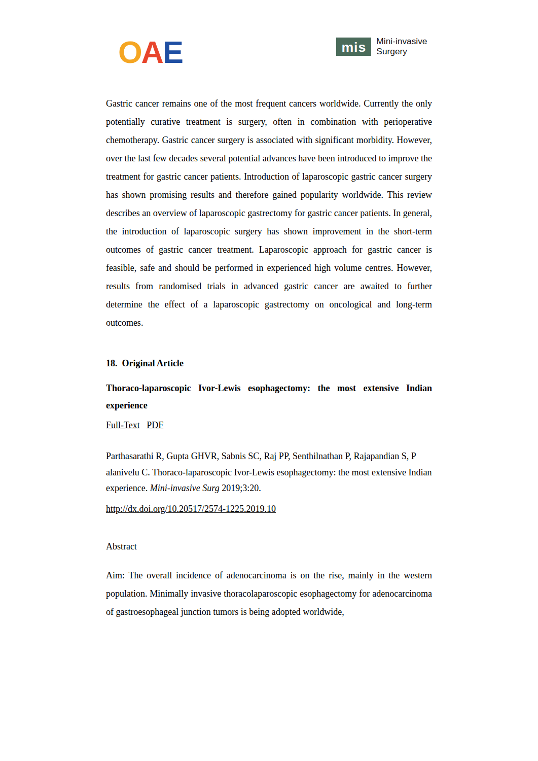OAE
mis
Mini-invasive
Surgery
Gastric cancer remains one of the most frequent cancers worldwide. Currently the only potentially curative treatment is surgery, often in combination with perioperative chemotherapy. Gastric cancer surgery is associated with significant morbidity. However, over the last few decades several potential advances have been introduced to improve the treatment for gastric cancer patients. Introduction of laparoscopic gastric cancer surgery has shown promising results and therefore gained popularity worldwide. This review describes an overview of laparoscopic gastrectomy for gastric cancer patients. In general, the introduction of laparoscopic surgery has shown improvement in the short-term outcomes of gastric cancer treatment. Laparoscopic approach for gastric cancer is feasible, safe and should be performed in experienced high volume centres. However, results from randomised trials in advanced gastric cancer are awaited to further determine the effect of a laparoscopic gastrectomy on oncological and long-term outcomes.
18. Original Article
Thoraco-laparoscopic Ivor-Lewis esophagectomy: the most extensive Indian experience
Full-Text PDF
Parthasarathi R, Gupta GHVR, Sabnis SC, Raj PP, Senthilnathan P, Rajapandian S, P alanivelu C. Thoraco-laparoscopic Ivor-Lewis esophagectomy: the most extensive Indian experience. Mini-invasive Surg 2019;3:20.
http://dx.doi.org/10.20517/2574-1225.2019.10
Abstract
Aim: The overall incidence of adenocarcinoma is on the rise, mainly in the western population. Minimally invasive thoracolaparoscopic esophagectomy for adenocarcinoma of gastroesophageal junction tumors is being adopted worldwide,